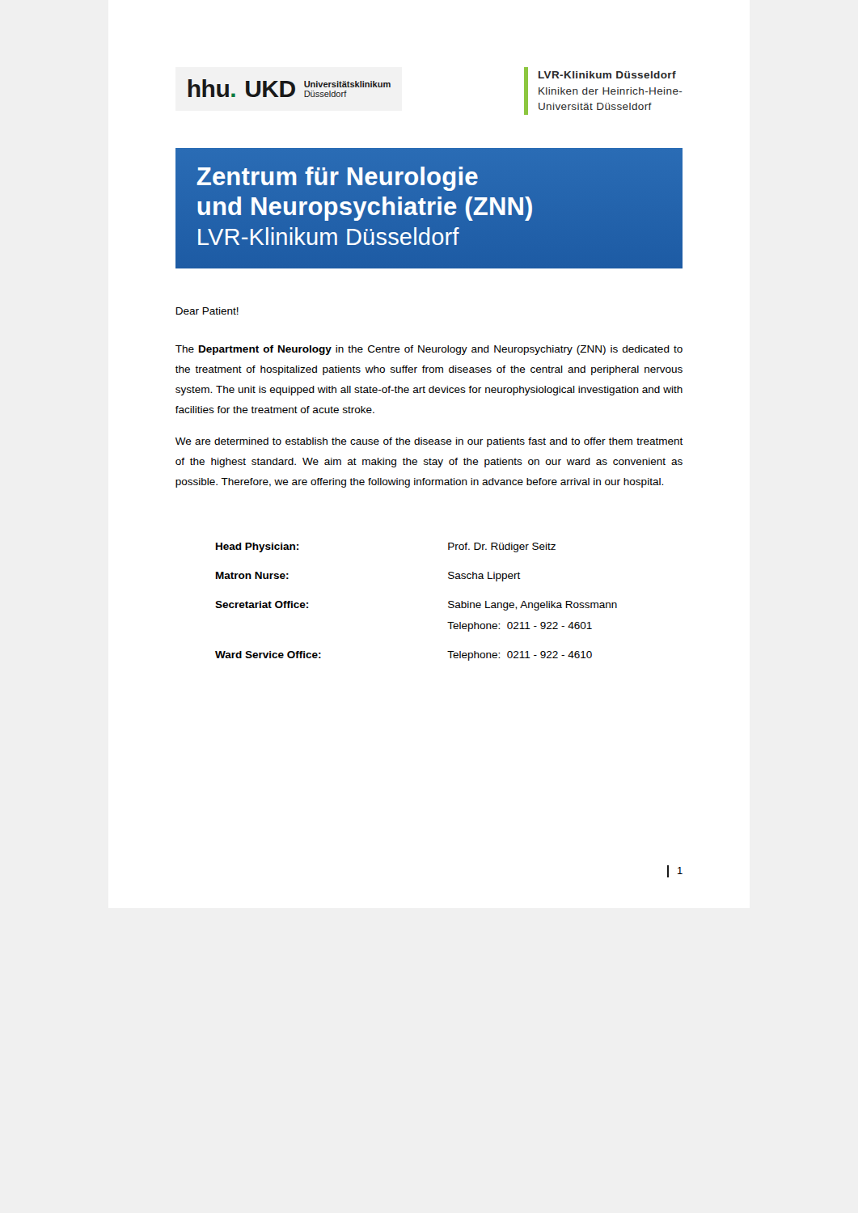hhu. UKD Universitätsklinikum
Düsseldorf
LVR-Klinikum Düsseldorf
Kliniken der Heinrich-Heine-
Universität Düsseldorf
Zentrum für Neurologie und Neuropsychiatrie (ZNN)
LVR-Klinikum Düsseldorf
Dear Patient!
The Department of Neurology in the Centre of Neurology and Neuropsychiatry (ZNN) is dedicated to the treatment of hospitalized patients who suffer from diseases of the central and peripheral nervous system. The unit is equipped with all state-of-the art devices for neurophysiological investigation and with facilities for the treatment of acute stroke.
We are determined to establish the cause of the disease in our patients fast and to offer them treatment of the highest standard. We aim at making the stay of the patients on our ward as convenient as possible. Therefore, we are offering the following information in advance before arrival in our hospital.
| Head Physician: | Prof. Dr. Rüdiger Seitz |
| Matron Nurse: | Sascha Lippert |
| Secretariat Office: | Sabine Lange, Angelika Rossmann |
| | Telephone: 0211 - 922 - 4601 |
| Ward Service Office: | Telephone: 0211 - 922 - 4610 |
1